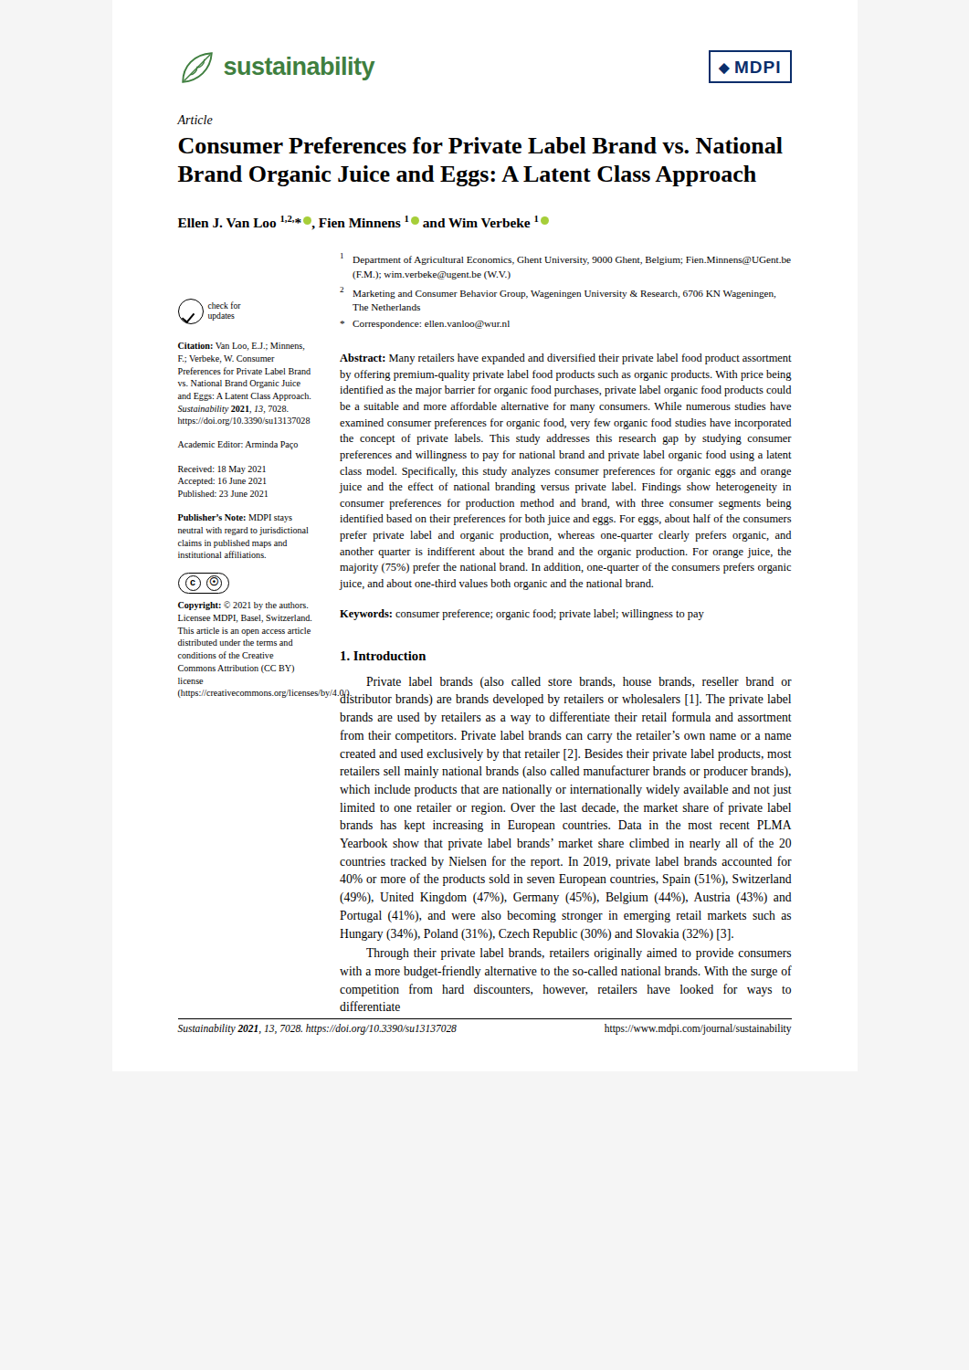sustainability
◆MDPI
Article
Consumer Preferences for Private Label Brand vs. National Brand Organic Juice and Eggs: A Latent Class Approach
Ellen J. Van Loo 1,2,* , Fien Minnens 1 and Wim Verbeke 1
check for
updates
Citation: Van Loo, E.J.; Minnens, F.; Verbeke, W. Consumer Preferences for Private Label Brand vs. National Brand Organic Juice and Eggs: A Latent Class Approach. Sustainability 2021, 13, 7028. https://doi.org/10.3390/su13137028
Academic Editor: Arminda Paço
Received: 18 May 2021
Accepted: 16 June 2021
Published: 23 June 2021
Publisher’s Note: MDPI stays neutral with regard to jurisdictional claims in published maps and institutional affiliations.
c ☉
Copyright: © 2021 by the authors. Licensee MDPI, Basel, Switzerland. This article is an open access article distributed under the terms and conditions of the Creative Commons Attribution (CC BY) license (https://creativecommons.org/licenses/by/4.0/).
1 Department of Agricultural Economics, Ghent University, 9000 Ghent, Belgium; Fien.Minnens@UGent.be (F.M.); wim.verbeke@ugent.be (W.V.)
2 Marketing and Consumer Behavior Group, Wageningen University & Research, 6706 KN Wageningen, The Netherlands
*Correspondence: ellen.vanloo@wur.nl
Abstract: Many retailers have expanded and diversified their private label food product assortment by offering premium-quality private label food products such as organic products. With price being identified as the major barrier for organic food purchases, private label organic food products could be a suitable and more affordable alternative for many consumers. While numerous studies have examined consumer preferences for organic food, very few organic food studies have incorporated the concept of private labels. This study addresses this research gap by studying consumer preferences and willingness to pay for national brand and private label organic food using a latent class model. Specifically, this study analyzes consumer preferences for organic eggs and orange juice and the effect of national branding versus private label. Findings show heterogeneity in consumer preferences for production method and brand, with three consumer segments being identified based on their preferences for both juice and eggs. For eggs, about half of the consumers prefer private label and organic production, whereas one-quarter clearly prefers organic, and another quarter is indifferent about the brand and the organic production. For orange juice, the majority (75%) prefer the national brand. In addition, one-quarter of the consumers prefers organic juice, and about one-third values both organic and the national brand.
Keywords: consumer preference; organic food; private label; willingness to pay
1. Introduction
Private label brands (also called store brands, house brands, reseller brand or distributor brands) are brands developed by retailers or wholesalers [1]. The private label brands are used by retailers as a way to differentiate their retail formula and assortment from their competitors. Private label brands can carry the retailer’s own name or a name created and used exclusively by that retailer [2]. Besides their private label products, most retailers sell mainly national brands (also called manufacturer brands or producer brands), which include products that are nationally or internationally widely available and not just limited to one retailer or region. Over the last decade, the market share of private label brands has kept increasing in European countries. Data in the most recent PLMA Yearbook show that private label brands’ market share climbed in nearly all of the 20 countries tracked by Nielsen for the report. In 2019, private label brands accounted for 40% or more of the products sold in seven European countries, Spain (51%), Switzerland (49%), United Kingdom (47%), Germany (45%), Belgium (44%), Austria (43%) and Portugal (41%), and were also becoming stronger in emerging retail markets such as Hungary (34%), Poland (31%), Czech Republic (30%) and Slovakia (32%) [3].
Through their private label brands, retailers originally aimed to provide consumers with a more budget-friendly alternative to the so-called national brands. With the surge of competition from hard discounters, however, retailers have looked for ways to differentiate
Sustainability 2021, 13, 7028. https://doi.org/10.3390/su13137028
https://www.mdpi.com/journal/sustainability